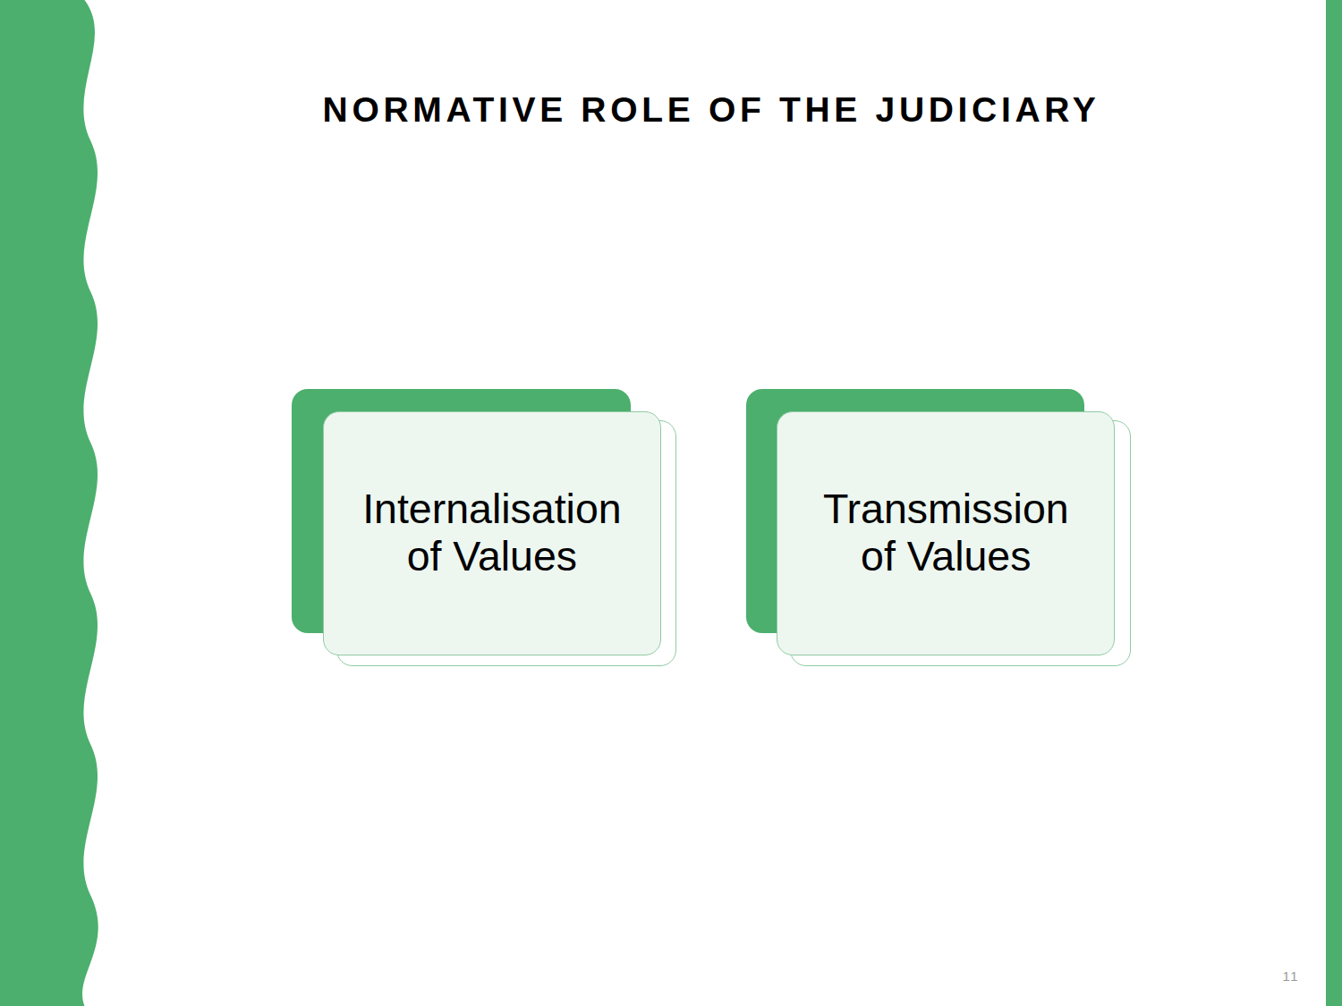Normative Role of the Judiciary
Internalisation
of Values
Transmission
of Values
11